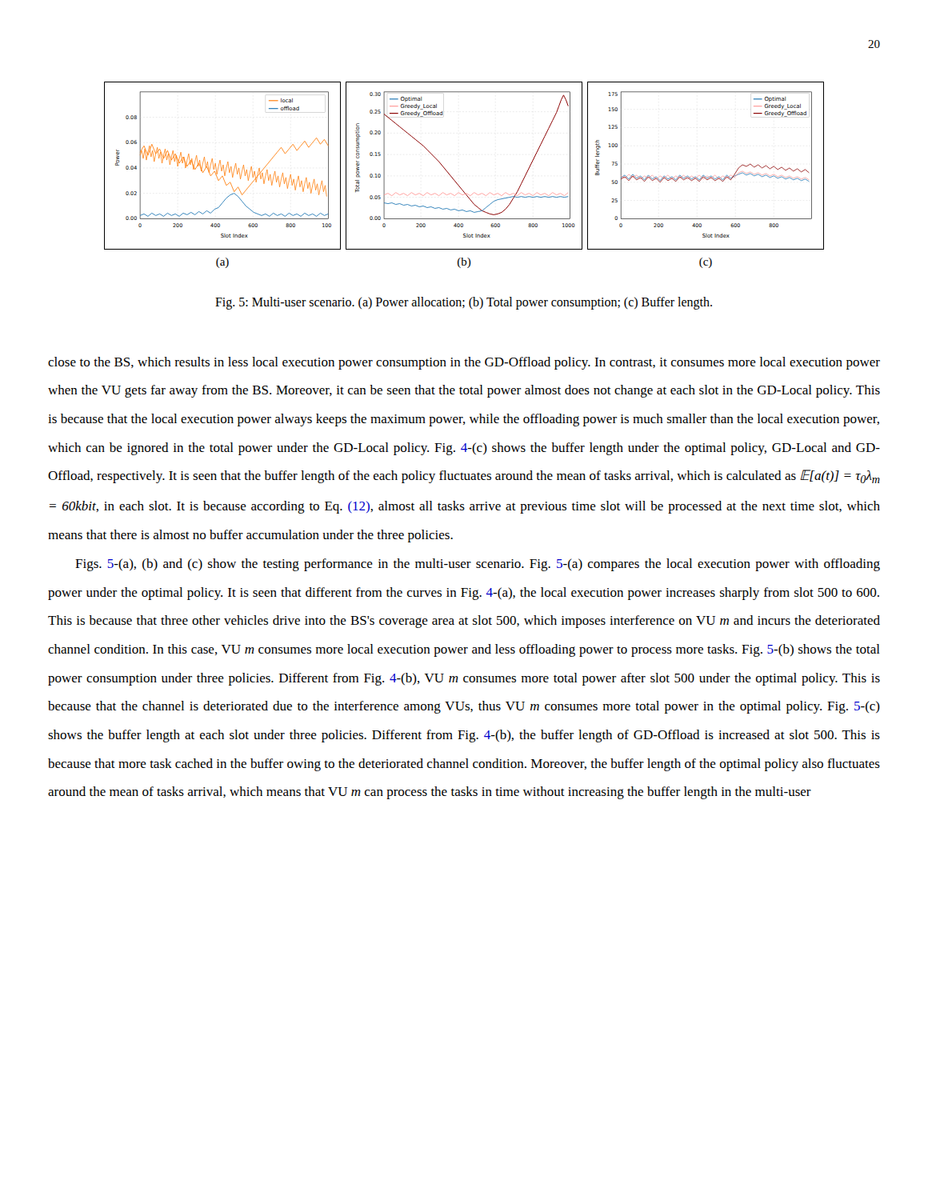20
0.00 0.02 0.04 0.06 0.08 0 200 400 600 800 100 Power Slot Index local offload
0.00 0.05 0.10 0.15 0.20 0.25 0.30 0 200 400 600 800 1000 Total power consumption Slot Index Optimal Greedy_Local Greedy_Offload
0 25 50 75 100 125 150 175 0 200 400 600 800 Buffer length Slot Index Optimal Greedy_Local Greedy_Offload
(a)
(b)
(c)
Fig. 5: Multi-user scenario. (a) Power allocation; (b) Total power consumption; (c) Buffer length.
close to the BS, which results in less local execution power consumption in the GD-Offload policy. In contrast, it consumes more local execution power when the VU gets far away from the BS. Moreover, it can be seen that the total power almost does not change at each slot in the GD-Local policy. This is because that the local execution power always keeps the maximum power, while the offloading power is much smaller than the local execution power, which can be ignored in the total power under the GD-Local policy. Fig. 4-(c) shows the buffer length under the optimal policy, GD-Local and GD-Offload, respectively. It is seen that the buffer length of the each policy fluctuates around the mean of tasks arrival, which is calculated as 𝔼[a(t)] = τ0λm = 60kbit, in each slot. It is because according to Eq. (12), almost all tasks arrive at previous time slot will be processed at the next time slot, which means that there is almost no buffer accumulation under the three policies.
Figs. 5-(a), (b) and (c) show the testing performance in the multi-user scenario. Fig. 5-(a) compares the local execution power with offloading power under the optimal policy. It is seen that different from the curves in Fig. 4-(a), the local execution power increases sharply from slot 500 to 600. This is because that three other vehicles drive into the BS's coverage area at slot 500, which imposes interference on VU m and incurs the deteriorated channel condition. In this case, VU m consumes more local execution power and less offloading power to process more tasks. Fig. 5-(b) shows the total power consumption under three policies. Different from Fig. 4-(b), VU m consumes more total power after slot 500 under the optimal policy. This is because that the channel is deteriorated due to the interference among VUs, thus VU m consumes more total power in the optimal policy. Fig. 5-(c) shows the buffer length at each slot under three policies. Different from Fig. 4-(b), the buffer length of GD-Offload is increased at slot 500. This is because that more task cached in the buffer owing to the deteriorated channel condition. Moreover, the buffer length of the optimal policy also fluctuates around the mean of tasks arrival, which means that VU m can process the tasks in time without increasing the buffer length in the multi-user